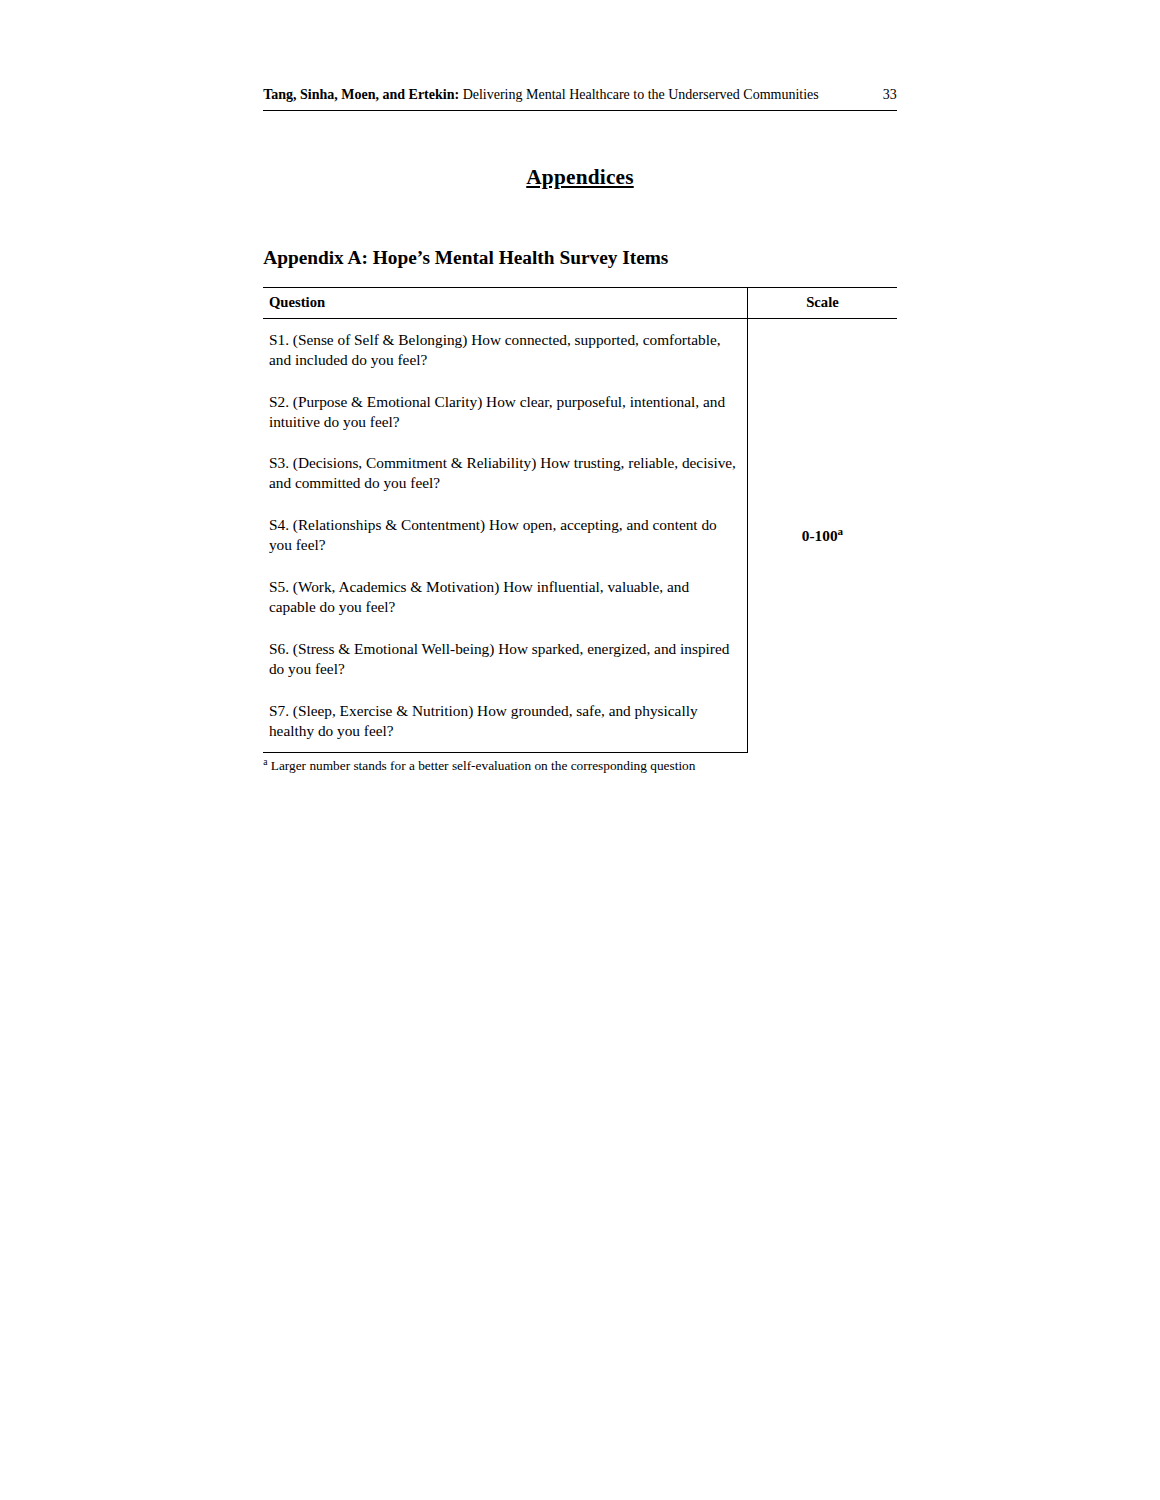Tang, Sinha, Moen, and Ertekin: Delivering Mental Healthcare to the Underserved Communities
33
Appendices
Appendix A: Hope’s Mental Health Survey Items
| Question | Scale |
| --- | --- |
| S1. (Sense of Self & Belonging) How connected, supported, comfortable, and included do you feel? | 0-100 a |
| S2. (Purpose & Emotional Clarity) How clear, purposeful, intentional, and intuitive do you feel? |
| S3. (Decisions, Commitment & Reliability) How trusting, reliable, decisive, and committed do you feel? |
| S4. (Relationships & Contentment) How open, accepting, and content do you feel? |
| S5. (Work, Academics & Motivation) How influential, valuable, and capable do you feel? |
| S6. (Stress & Emotional Well-being) How sparked, energized, and inspired do you feel? |
| S7. (Sleep, Exercise & Nutrition) How grounded, safe, and physically healthy do you feel? |
a Larger number stands for a better self-evaluation on the corresponding question